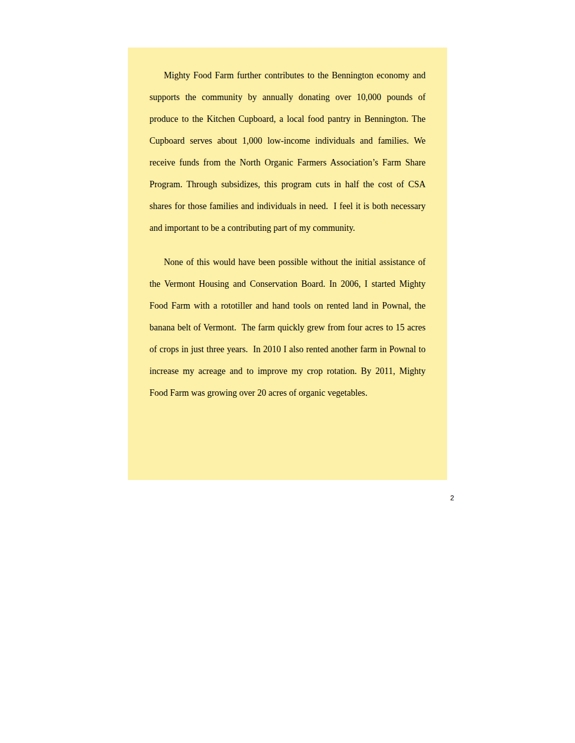Mighty Food Farm further contributes to the Bennington economy and supports the community by annually donating over 10,000 pounds of produce to the Kitchen Cupboard, a local food pantry in Bennington. The Cupboard serves about 1,000 low-income individuals and families. We receive funds from the North Organic Farmers Association’s Farm Share Program. Through subsidizes, this program cuts in half the cost of CSA shares for those families and individuals in need. I feel it is both necessary and important to be a contributing part of my community.
None of this would have been possible without the initial assistance of the Vermont Housing and Conservation Board. In 2006, I started Mighty Food Farm with a rototiller and hand tools on rented land in Pownal, the banana belt of Vermont. The farm quickly grew from four acres to 15 acres of crops in just three years. In 2010 I also rented another farm in Pownal to increase my acreage and to improve my crop rotation. By 2011, Mighty Food Farm was growing over 20 acres of organic vegetables.
2